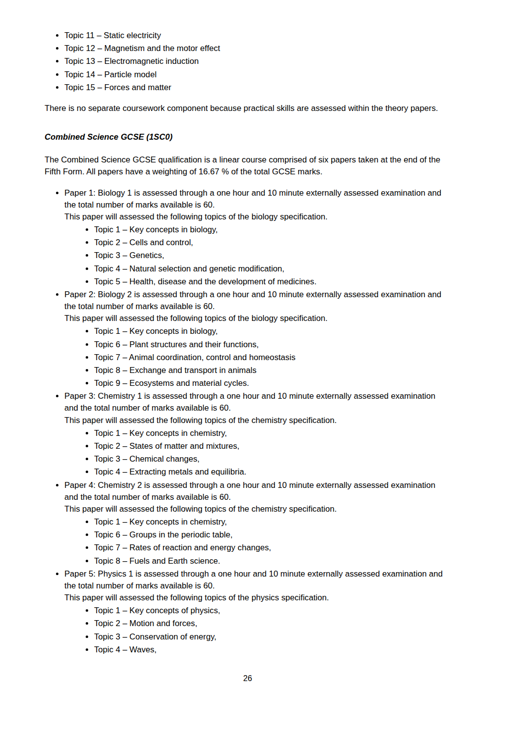Topic 11 – Static electricity
Topic 12 – Magnetism and the motor effect
Topic 13 – Electromagnetic induction
Topic 14 – Particle model
Topic 15 – Forces and matter
There is no separate coursework component because practical skills are assessed within the theory papers.
Combined Science GCSE (1SC0)
The Combined Science GCSE qualification is a linear course comprised of six papers taken at the end of the Fifth Form. All papers have a weighting of 16.67 % of the total GCSE marks.
Paper 1: Biology 1 is assessed through a one hour and 10 minute externally assessed examination and the total number of marks available is 60.
This paper will assessed the following topics of the biology specification.
Topic 1 – Key concepts in biology,
Topic 2 – Cells and control,
Topic 3 – Genetics,
Topic 4 – Natural selection and genetic modification,
Topic 5 – Health, disease and the development of medicines.
Paper 2: Biology 2 is assessed through a one hour and 10 minute externally assessed examination and the total number of marks available is 60.
This paper will assessed the following topics of the biology specification.
Topic 1 – Key concepts in biology,
Topic 6 – Plant structures and their functions,
Topic 7 – Animal coordination, control and homeostasis
Topic 8 – Exchange and transport in animals
Topic 9 – Ecosystems and material cycles.
Paper 3: Chemistry 1 is assessed through a one hour and 10 minute externally assessed examination and the total number of marks available is 60.
This paper will assessed the following topics of the chemistry specification.
Topic 1 – Key concepts in chemistry,
Topic 2 – States of matter and mixtures,
Topic 3 – Chemical changes,
Topic 4 – Extracting metals and equilibria.
Paper 4: Chemistry 2 is assessed through a one hour and 10 minute externally assessed examination and the total number of marks available is 60.
This paper will assessed the following topics of the chemistry specification.
Topic 1 – Key concepts in chemistry,
Topic 6 – Groups in the periodic table,
Topic 7 – Rates of reaction and energy changes,
Topic 8 – Fuels and Earth science.
Paper 5: Physics 1 is assessed through a one hour and 10 minute externally assessed examination and the total number of marks available is 60.
This paper will assessed the following topics of the physics specification.
Topic 1 – Key concepts of physics,
Topic 2 – Motion and forces,
Topic 3 – Conservation of energy,
Topic 4 – Waves,
26